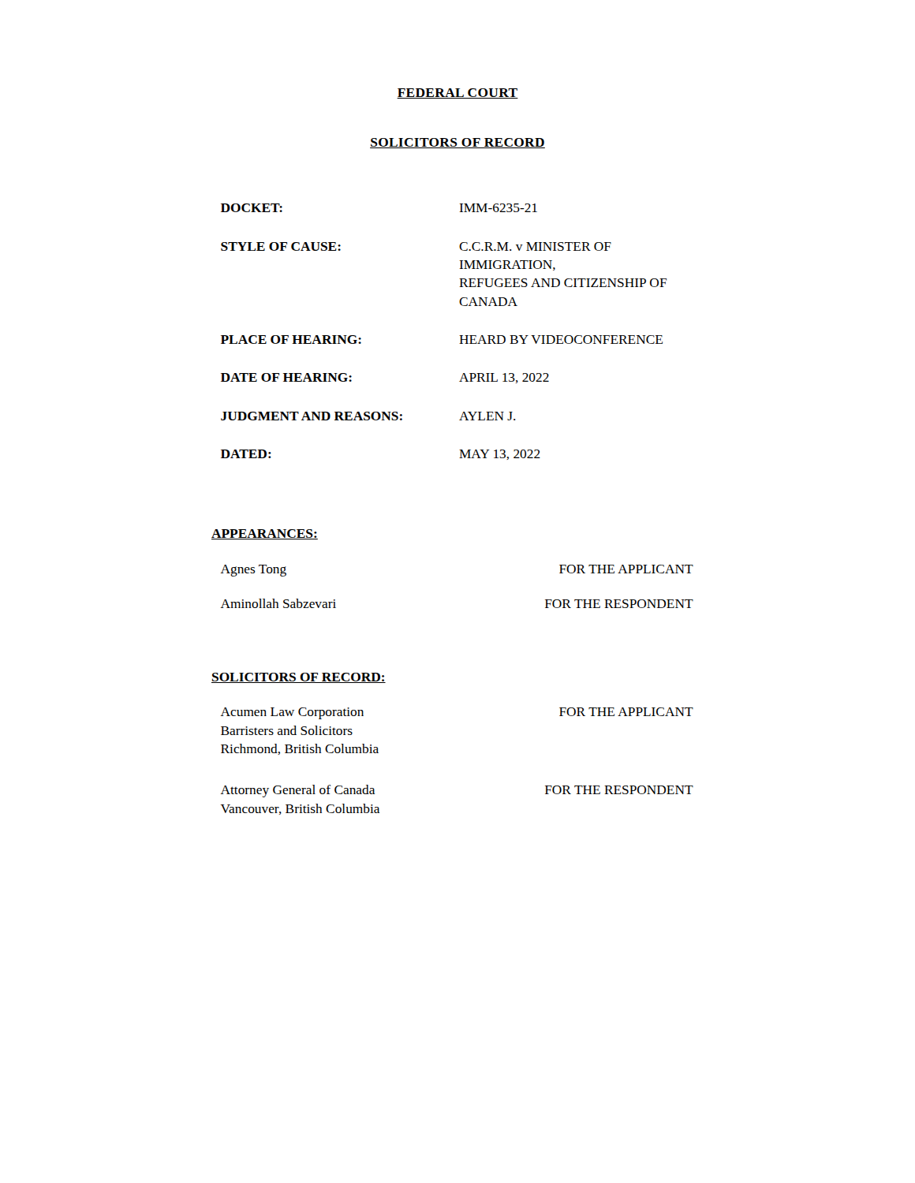FEDERAL COURT
SOLICITORS OF RECORD
| DOCKET: | IMM-6235-21 |
| STYLE OF CAUSE: | C.C.R.M. v MINISTER OF IMMIGRATION, REFUGEES AND CITIZENSHIP OF CANADA |
| PLACE OF HEARING: | HEARD BY VIDEOCONFERENCE |
| DATE OF HEARING: | APRIL 13, 2022 |
| JUDGMENT AND REASONS: | AYLEN J. |
| DATED: | MAY 13, 2022 |
APPEARANCES:
| Agnes Tong | FOR THE APPLICANT |
| Aminollah Sabzevari | FOR THE RESPONDENT |
SOLICITORS OF RECORD:
| Acumen Law Corporation Barristers and Solicitors Richmond, British Columbia | FOR THE APPLICANT |
| Attorney General of Canada Vancouver, British Columbia | FOR THE RESPONDENT |